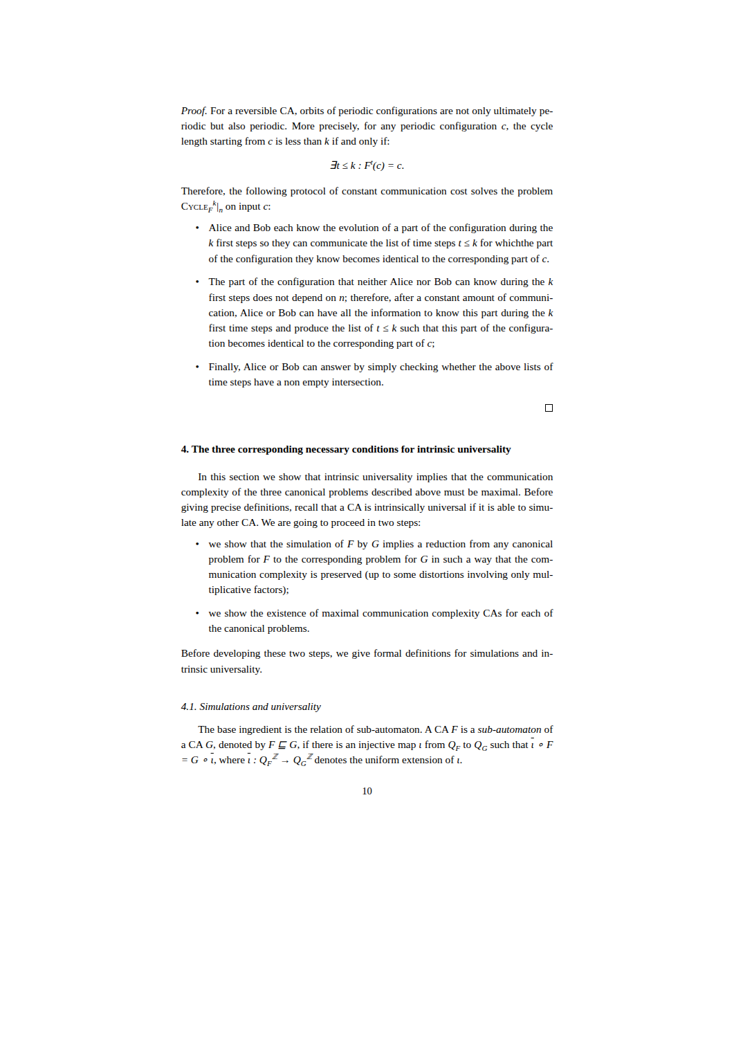Proof. For a reversible CA, orbits of periodic configurations are not only ultimately periodic but also periodic. More precisely, for any periodic configuration c, the cycle length starting from c is less than k if and only if:
∃t ≤ k : Ft(c) = c.
Therefore, the following protocol of constant communication cost solves the problem Cycle Fk|n on input c:
Alice and Bob each know the evolution of a part of the configuration during the k first steps so they can communicate the list of time steps t ≤ k for whichthe part of the configuration they know becomes identical to the corresponding part of c.
The part of the configuration that neither Alice nor Bob can know during the k first steps does not depend on n; therefore, after a constant amount of communication, Alice or Bob can have all the information to know this part during the k first time steps and produce the list of t ≤ k such that this part of the configuration becomes identical to the corresponding part of c;
Finally, Alice or Bob can answer by simply checking whether the above lists of time steps have a non empty intersection.
4. The three corresponding necessary conditions for intrinsic universality
In this section we show that intrinsic universality implies that the communication complexity of the three canonical problems described above must be maximal. Before giving precise definitions, recall that a CA is intrinsically universal if it is able to simulate any other CA. We are going to proceed in two steps:
we show that the simulation of F by G implies a reduction from any canonical problem for F to the corresponding problem for G in such a way that the communication complexity is preserved (up to some distortions involving only multiplicative factors);
we show the existence of maximal communication complexity CAs for each of the canonical problems.
Before developing these two steps, we give formal definitions for simulations and intrinsic universality.
4.1. Simulations and universality
The base ingredient is the relation of sub-automaton. A CA F is a sub-automaton of a CA G, denoted by F ⊑ G, if there is an injective map ι from QF to QG such that ι ∘ F = G ∘ ι, where ι : QFℤ → QGℤ denotes the uniform extension of ι.
10